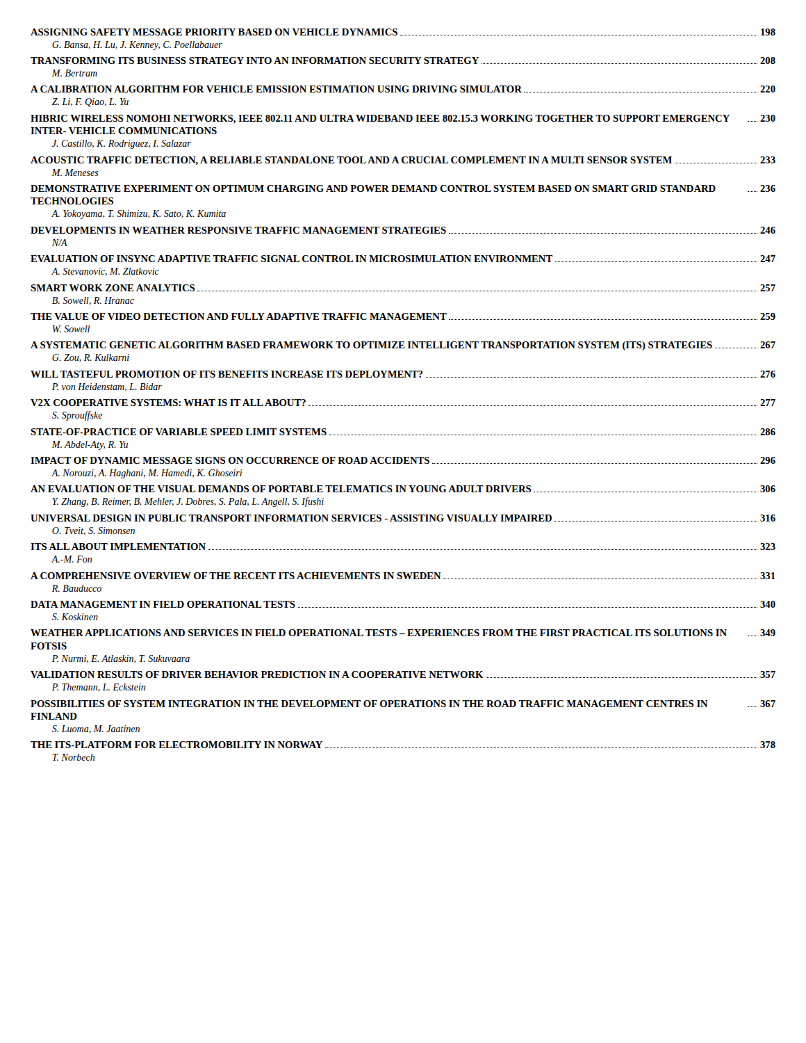Assigning Safety Message Priority Based on Vehicle Dynamics 198
G. Bansa, H. Lu, J. Kenney, C. Poellabauer
Transforming ITS Business Strategy into an Information Security Strategy 208
M. Bertram
A Calibration Algorithm for Vehicle Emission Estimation Using Driving Simulator 220
Z. Li, F. Qiao, L. Yu
Hibric Wireless Nomohi Networks, IEEE 802.11 and Ultra Wideband IEEE 802.15.3 Working Together to Support Emergency Inter- Vehicle Communications 230
J. Castillo, K. Rodriguez, I. Salazar
Acoustic Traffic Detection, a Reliable Standalone Tool and a Crucial Complement in a Multi Sensor System 233
M. Meneses
Demonstrative Experiment on Optimum Charging and Power Demand Control System Based on Smart Grid Standard Technologies 236
A. Yokoyama, T. Shimizu, K. Sato, K. Kumita
Developments in Weather Responsive Traffic Management Strategies 246
N/A
Evaluation of Insync Adaptive Traffic Signal Control in Microsimulation Environment 247
A. Stevanovic, M. Zlatkovic
Smart Work Zone Analytics 257
B. Sowell, R. Hranac
The Value of Video Detection and Fully Adaptive Traffic Management 259
W. Sowell
A Systematic Genetic Algorithm Based Framework to Optimize Intelligent Transportation System (ITS) Strategies 267
G. Zou, R. Kulkarni
Will Tasteful Promotion of ITS Benefits Increase ITS Deployment? 276
P. von Heidenstam, L. Bidar
V2X Cooperative Systems: What Is It All About? 277
S. Sprouffske
State-of-Practice of Variable Speed Limit Systems 286
M. Abdel-Aty, R. Yu
Impact of Dynamic Message Signs on Occurrence of Road Accidents 296
A. Norouzi, A. Haghani, M. Hamedi, K. Ghoseiri
An Evaluation of the Visual Demands of Portable Telematics in Young Adult Drivers 306
Y. Zhang, B. Reimer, B. Mehler, J. Dobres, S. Pala, L. Angell, S. Ifushi
Universal Design in Public Transport Information Services - Assisting Visually Impaired 316
O. Tveit, S. Simonsen
ITS All About Implementation 323
A.-M. Fon
A Comprehensive Overview of the Recent ITS Achievements in Sweden 331
R. Bauducco
Data Management in Field Operational Tests 340
S. Koskinen
Weather Applications and Services in Field Operational Tests – Experiences from the First Practical ITS Solutions in Fotsis 349
P. Nurmi, E. Atlaskin, T. Sukuvaara
Validation Results of Driver Behavior Prediction in a Cooperative Network 357
P. Themann, L. Eckstein
Possibilities of System Integration in the Development of Operations in the Road Traffic Management Centres in Finland 367
S. Luoma, M. Jaatinen
The ITS-Platform for Electromobility in Norway 378
T. Norbech